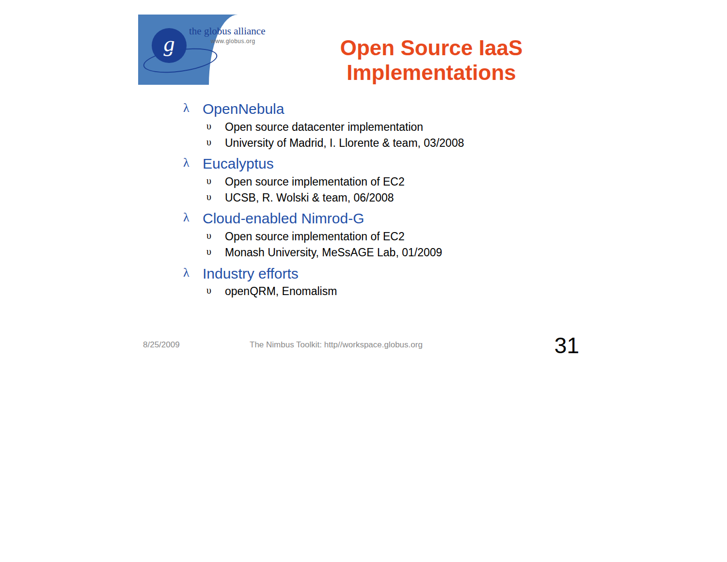g
the globus alliance
www.globus.org
Open Source IaaS
Implementations
λ OpenNebula
υ Open source datacenter implementation
υ University of Madrid, I. Llorente & team, 03/2008
λ Eucalyptus
υ Open source implementation of EC2
υ UCSB, R. Wolski & team, 06/2008
λ Cloud-enabled Nimrod-G
υ Open source implementation of EC2
υ Monash University, MeSsAGE Lab, 01/2009
λ Industry efforts
υopenQRM, Enomalism
8/25/2009
The Nimbus Toolkit: http//workspace.globus.org
31